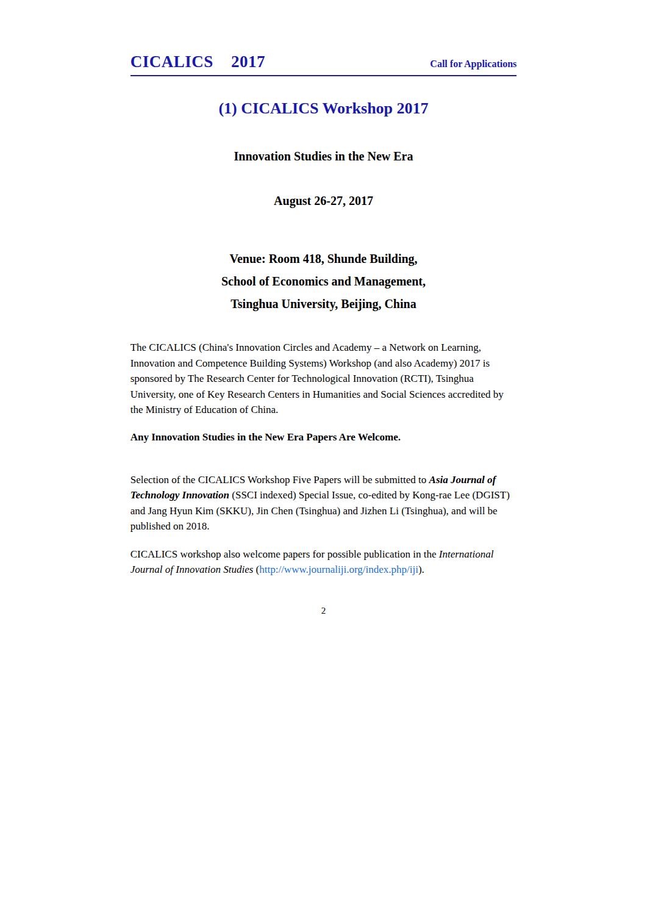CICALICS 2017
Call for Applications
(1) CICALICS Workshop 2017
Innovation Studies in the New Era
August 26-27, 2017
Venue: Room 418, Shunde Building,
School of Economics and Management,
Tsinghua University, Beijing, China
The CICALICS (China's Innovation Circles and Academy – a Network on Learning, Innovation and Competence Building Systems) Workshop (and also Academy) 2017 is sponsored by The Research Center for Technological Innovation (RCTI), Tsinghua University, one of Key Research Centers in Humanities and Social Sciences accredited by the Ministry of Education of China.
Any Innovation Studies in the New Era Papers Are Welcome.
Selection of the CICALICS Workshop Five Papers will be submitted to Asia Journal of Technology Innovation (SSCI indexed) Special Issue, co-edited by Kong-rae Lee (DGIST) and Jang Hyun Kim (SKKU), Jin Chen (Tsinghua) and Jizhen Li (Tsinghua), and will be published on 2018.
CICALICS workshop also welcome papers for possible publication in the International Journal of Innovation Studies (http://www.journaliji.org/index.php/iji).
2